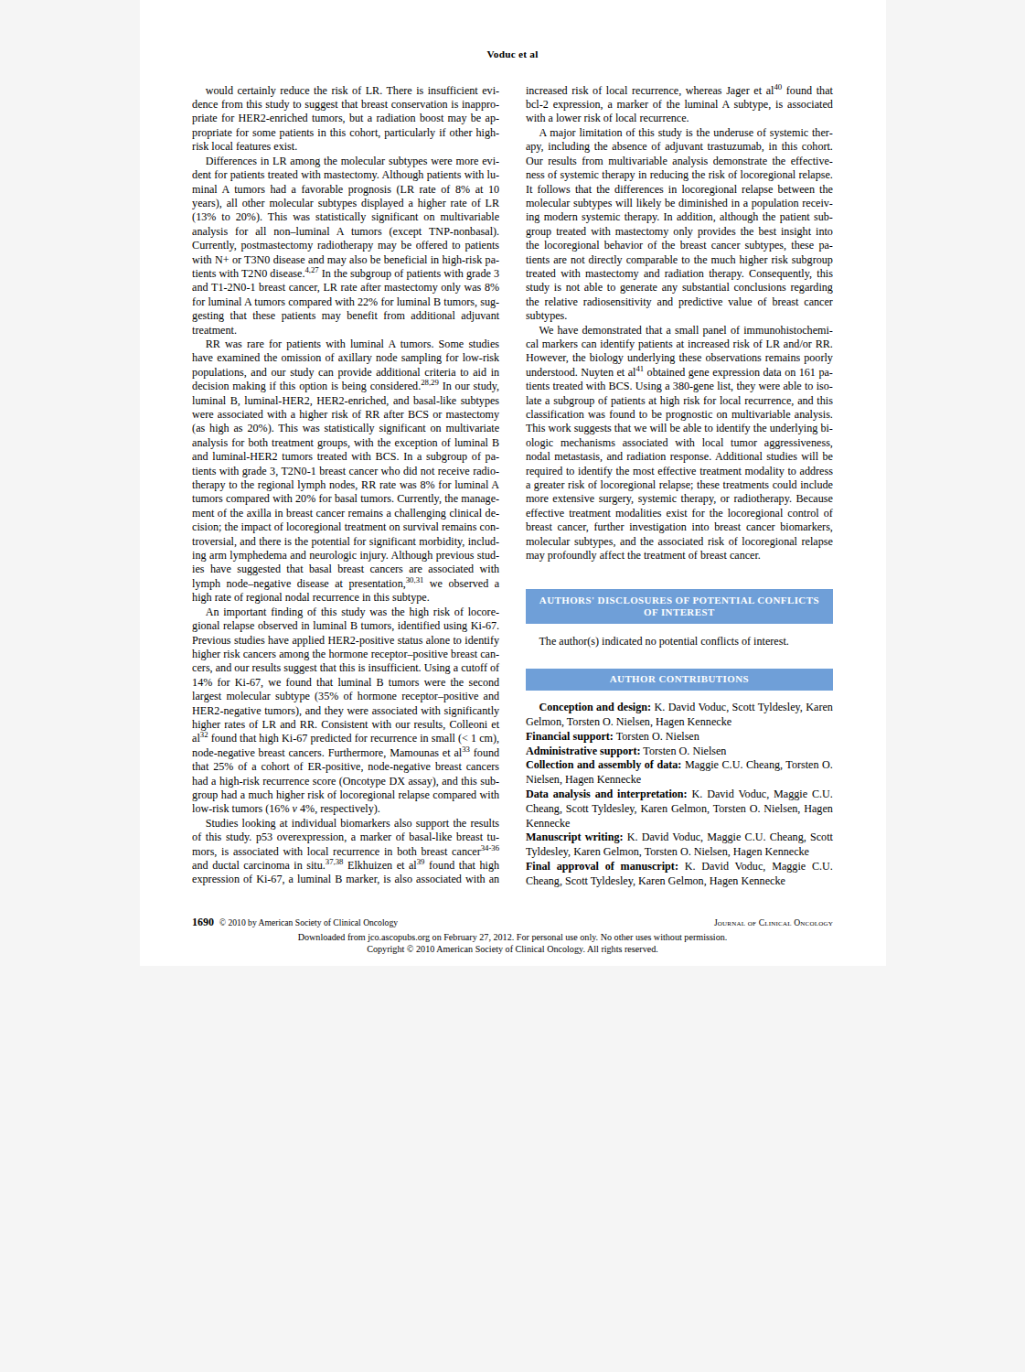Voduc et al
would certainly reduce the risk of LR. There is insufficient evidence from this study to suggest that breast conservation is inappropriate for HER2-enriched tumors, but a radiation boost may be appropriate for some patients in this cohort, particularly if other high-risk local features exist.
Differences in LR among the molecular subtypes were more evident for patients treated with mastectomy. Although patients with luminal A tumors had a favorable prognosis (LR rate of 8% at 10 years), all other molecular subtypes displayed a higher rate of LR (13% to 20%). This was statistically significant on multivariable analysis for all non–luminal A tumors (except TNP-nonbasal). Currently, postmastectomy radiotherapy may be offered to patients with N+ or T3N0 disease and may also be beneficial in high-risk patients with T2N0 disease.4,27 In the subgroup of patients with grade 3 and T1-2N0-1 breast cancer, LR rate after mastectomy only was 8% for luminal A tumors compared with 22% for luminal B tumors, suggesting that these patients may benefit from additional adjuvant treatment.
RR was rare for patients with luminal A tumors. Some studies have examined the omission of axillary node sampling for low-risk populations, and our study can provide additional criteria to aid in decision making if this option is being considered.28,29 In our study, luminal B, luminal-HER2, HER2-enriched, and basal-like subtypes were associated with a higher risk of RR after BCS or mastectomy (as high as 20%). This was statistically significant on multivariate analysis for both treatment groups, with the exception of luminal B and luminal-HER2 tumors treated with BCS. In a subgroup of patients with grade 3, T2N0-1 breast cancer who did not receive radiotherapy to the regional lymph nodes, RR rate was 8% for luminal A tumors compared with 20% for basal tumors. Currently, the management of the axilla in breast cancer remains a challenging clinical decision; the impact of locoregional treatment on survival remains controversial, and there is the potential for significant morbidity, including arm lymphedema and neurologic injury. Although previous studies have suggested that basal breast cancers are associated with lymph node–negative disease at presentation,30,31 we observed a high rate of regional nodal recurrence in this subtype.
An important finding of this study was the high risk of locoregional relapse observed in luminal B tumors, identified using Ki-67. Previous studies have applied HER2-positive status alone to identify higher risk cancers among the hormone receptor–positive breast cancers, and our results suggest that this is insufficient. Using a cutoff of 14% for Ki-67, we found that luminal B tumors were the second largest molecular subtype (35% of hormone receptor–positive and HER2-negative tumors), and they were associated with significantly higher rates of LR and RR. Consistent with our results, Colleoni et al32 found that high Ki-67 predicted for recurrence in small (< 1 cm), node-negative breast cancers. Furthermore, Mamounas et al33 found that 25% of a cohort of ER-positive, node-negative breast cancers had a high-risk recurrence score (Oncotype DX assay), and this subgroup had a much higher risk of locoregional relapse compared with low-risk tumors (16% v 4%, respectively).
Studies looking at individual biomarkers also support the results of this study. p53 overexpression, a marker of basal-like breast tumors, is associated with local recurrence in both breast cancer34-36 and ductal carcinoma in situ.37,38 Elkhuizen et al39 found that high expression of Ki-67, a luminal B marker, is also associated with an increased risk of local recurrence, whereas Jager et al40 found that bcl-2 expression, a marker of the luminal A subtype, is associated with a lower risk of local recurrence.
A major limitation of this study is the underuse of systemic therapy, including the absence of adjuvant trastuzumab, in this cohort. Our results from multivariable analysis demonstrate the effectiveness of systemic therapy in reducing the risk of locoregional relapse. It follows that the differences in locoregional relapse between the molecular subtypes will likely be diminished in a population receiving modern systemic therapy. In addition, although the patient subgroup treated with mastectomy only provides the best insight into the locoregional behavior of the breast cancer subtypes, these patients are not directly comparable to the much higher risk subgroup treated with mastectomy and radiation therapy. Consequently, this study is not able to generate any substantial conclusions regarding the relative radiosensitivity and predictive value of breast cancer subtypes.
We have demonstrated that a small panel of immunohistochemical markers can identify patients at increased risk of LR and/or RR. However, the biology underlying these observations remains poorly understood. Nuyten et al41 obtained gene expression data on 161 patients treated with BCS. Using a 380-gene list, they were able to isolate a subgroup of patients at high risk for local recurrence, and this classification was found to be prognostic on multivariable analysis. This work suggests that we will be able to identify the underlying biologic mechanisms associated with local tumor aggressiveness, nodal metastasis, and radiation response. Additional studies will be required to identify the most effective treatment modality to address a greater risk of locoregional relapse; these treatments could include more extensive surgery, systemic therapy, or radiotherapy. Because effective treatment modalities exist for the locoregional control of breast cancer, further investigation into breast cancer biomarkers, molecular subtypes, and the associated risk of locoregional relapse may profoundly affect the treatment of breast cancer.
AUTHORS' DISCLOSURES OF POTENTIAL CONFLICTS
OF INTEREST
The author(s) indicated no potential conflicts of interest.
AUTHOR CONTRIBUTIONS
Conception and design: K. David Voduc, Scott Tyldesley, Karen Gelmon, Torsten O. Nielsen, Hagen Kennecke
Financial support: Torsten O. Nielsen
Administrative support: Torsten O. Nielsen
Collection and assembly of data: Maggie C.U. Cheang, Torsten O. Nielsen, Hagen Kennecke
Data analysis and interpretation: K. David Voduc, Maggie C.U. Cheang, Scott Tyldesley, Karen Gelmon, Torsten O. Nielsen, Hagen Kennecke
Manuscript writing: K. David Voduc, Maggie C.U. Cheang, Scott Tyldesley, Karen Gelmon, Torsten O. Nielsen, Hagen Kennecke
Final approval of manuscript: K. David Voduc, Maggie C.U. Cheang, Scott Tyldesley, Karen Gelmon, Hagen Kennecke
1690© 2010 by American Society of Clinical Oncology
Journal of Clinical Oncology
Downloaded from jco.ascopubs.org on February 27, 2012. For personal use only. No other uses without permission.
Copyright © 2010 American Society of Clinical Oncology. All rights reserved.